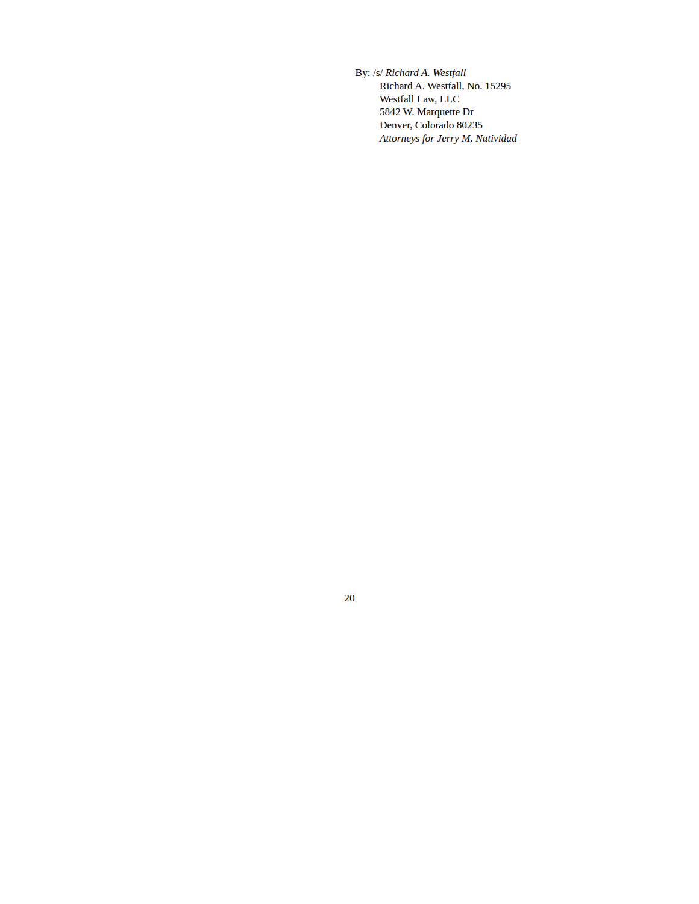By: /s/ Richard A. Westfall
Richard A. Westfall, No. 15295
Westfall Law, LLC
5842 W. Marquette Dr
Denver, Colorado 80235
Attorneys for Jerry M. Natividad
20